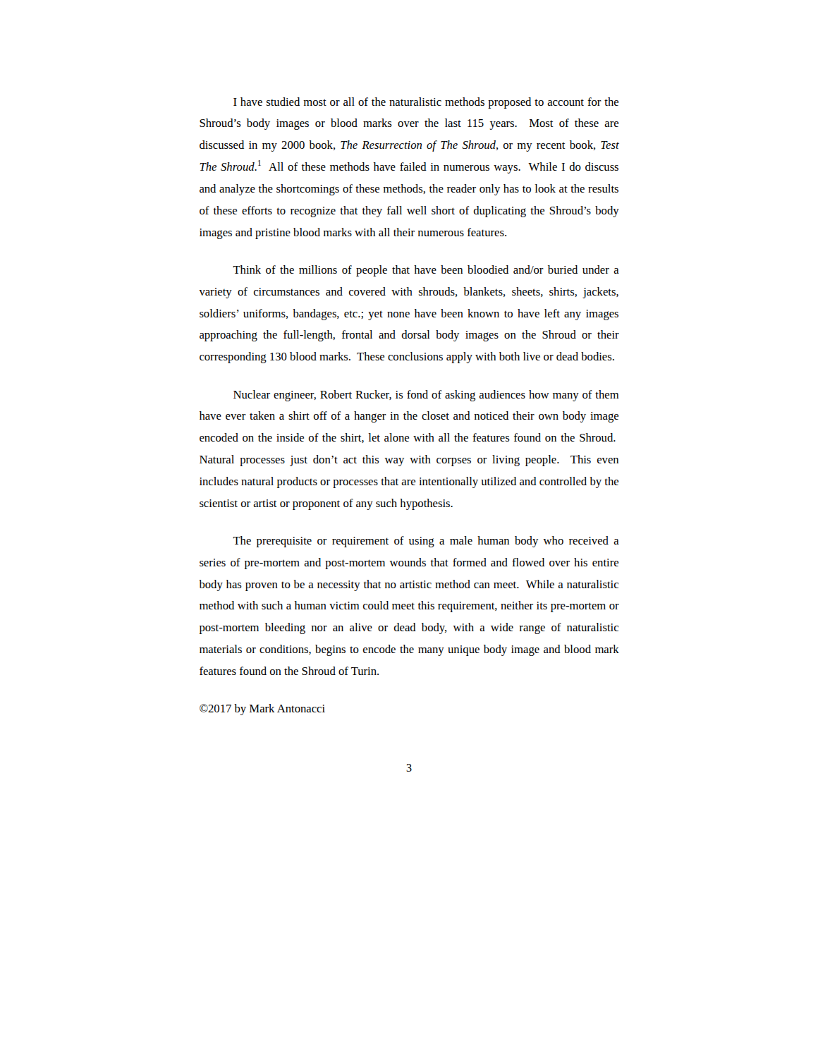I have studied most or all of the naturalistic methods proposed to account for the Shroud’s body images or blood marks over the last 115 years. Most of these are discussed in my 2000 book, The Resurrection of The Shroud, or my recent book, Test The Shroud.1 All of these methods have failed in numerous ways. While I do discuss and analyze the shortcomings of these methods, the reader only has to look at the results of these efforts to recognize that they fall well short of duplicating the Shroud’s body images and pristine blood marks with all their numerous features.
Think of the millions of people that have been bloodied and/or buried under a variety of circumstances and covered with shrouds, blankets, sheets, shirts, jackets, soldiers’ uniforms, bandages, etc.; yet none have been known to have left any images approaching the full-length, frontal and dorsal body images on the Shroud or their corresponding 130 blood marks. These conclusions apply with both live or dead bodies.
Nuclear engineer, Robert Rucker, is fond of asking audiences how many of them have ever taken a shirt off of a hanger in the closet and noticed their own body image encoded on the inside of the shirt, let alone with all the features found on the Shroud. Natural processes just don’t act this way with corpses or living people. This even includes natural products or processes that are intentionally utilized and controlled by the scientist or artist or proponent of any such hypothesis.
The prerequisite or requirement of using a male human body who received a series of pre-mortem and post-mortem wounds that formed and flowed over his entire body has proven to be a necessity that no artistic method can meet. While a naturalistic method with such a human victim could meet this requirement, neither its pre-mortem or post-mortem bleeding nor an alive or dead body, with a wide range of naturalistic materials or conditions, begins to encode the many unique body image and blood mark features found on the Shroud of Turin.
©2017 by Mark Antonacci
3